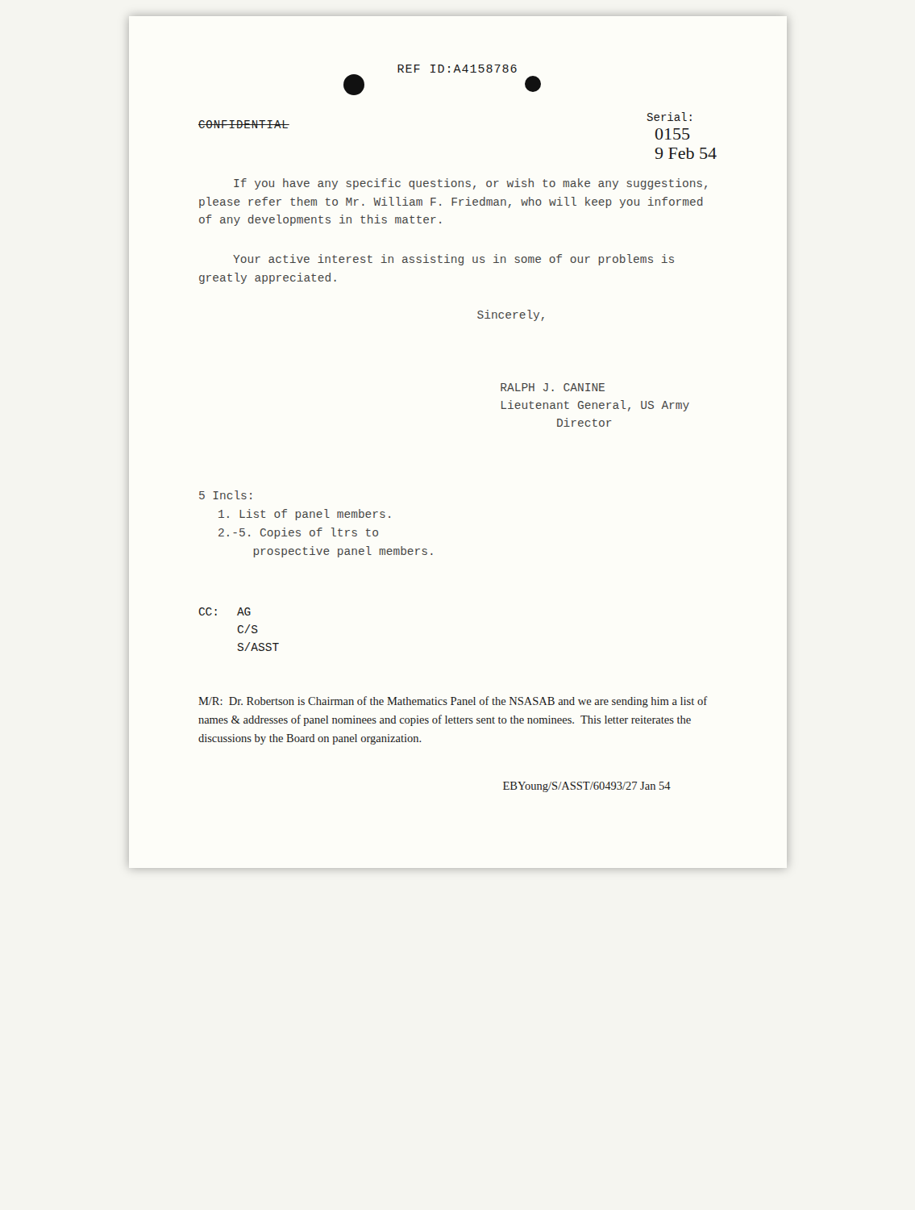REF ID:A4158786
CONFIDENTIAL Serial: 0155
9 Feb 54
If you have any specific questions, or wish to make any suggestions, please refer them to Mr. William F. Friedman, who will keep you informed of any developments in this matter.
Your active interest in assisting us in some of our problems is greatly appreciated.
Sincerely,
RALPH J. CANINE
Lieutenant General, US Army
Director
5 Incls:
1. List of panel members.
2.-5. Copies of ltrs to
prospective panel members.
CC: AG
C/S
S/ASST
M/R: Dr. Robertson is Chairman of the Mathematics Panel of the NSASAB and we are sending him a list of names & addresses of panel nominees and copies of letters sent to the nominees. This letter reiterates the discussions by the Board on panel organization.
EBYoung/S/ASST/60493/27 Jan 54